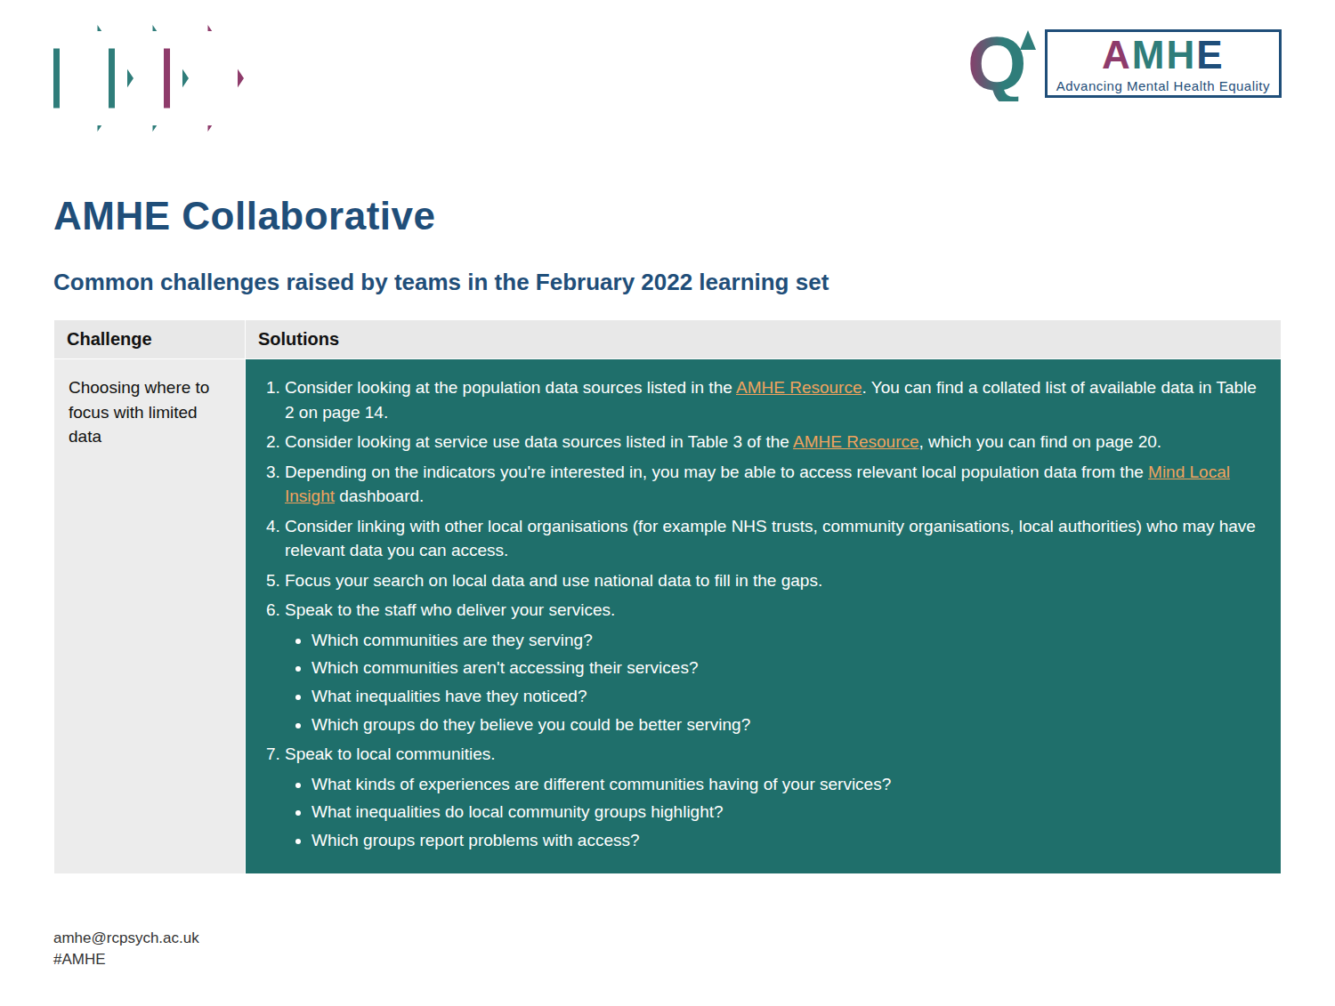Q
AMHE
Advancing Mental Health Equality
AMHE Collaborative
Common challenges raised by teams in the February 2022 learning set
| Challenge | Solutions |
| --- | --- |
| Choosing where to focus with limited data | Consider looking at the population data sources listed in the AMHE Resource . You can find a collated list of available data in Table 2 on page 14. Consider looking at service use data sources listed in Table 3 of the AMHE Resource , which you can find on page 20. Depending on the indicators you're interested in, you may be able to access relevant local population data from the Mind Local Insight dashboard. Consider linking with other local organisations (for example NHS trusts, community organisations, local authorities) who may have relevant data you can access. Focus your search on local data and use national data to fill in the gaps. Speak to the staff who deliver your services. Which communities are they serving? Which communities aren't accessing their services? What inequalities have they noticed? Which groups do they believe you could be better serving? Speak to local communities. What kinds of experiences are different communities having of your services? What inequalities do local community groups highlight? Which groups report problems with access? |
amhe@rcpsych.ac.uk
#AMHE